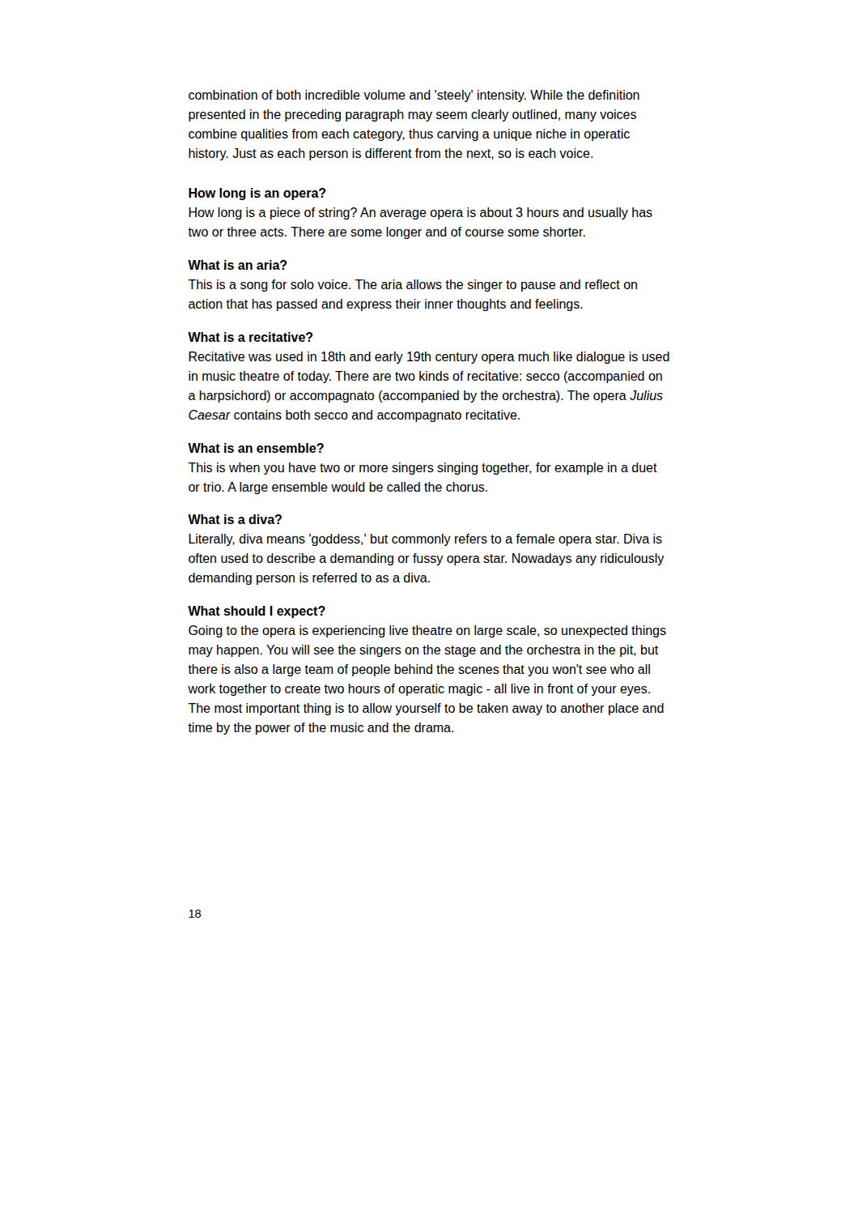combination of both incredible volume and 'steely' intensity. While the definition presented in the preceding paragraph may seem clearly outlined, many voices combine qualities from each category, thus carving a unique niche in operatic history. Just as each person is different from the next, so is each voice.
How long is an opera?
How long is a piece of string? An average opera is about 3 hours and usually has two or three acts. There are some longer and of course some shorter.
What is an aria?
This is a song for solo voice. The aria allows the singer to pause and reflect on action that has passed and express their inner thoughts and feelings.
What is a recitative?
Recitative was used in 18th and early 19th century opera much like dialogue is used in music theatre of today. There are two kinds of recitative: secco (accompanied on a harpsichord) or accompagnato (accompanied by the orchestra). The opera Julius Caesar contains both secco and accompagnato recitative.
What is an ensemble?
This is when you have two or more singers singing together, for example in a duet or trio. A large ensemble would be called the chorus.
What is a diva?
Literally, diva means 'goddess,' but commonly refers to a female opera star. Diva is often used to describe a demanding or fussy opera star. Nowadays any ridiculously demanding person is referred to as a diva.
What should I expect?
Going to the opera is experiencing live theatre on large scale, so unexpected things may happen. You will see the singers on the stage and the orchestra in the pit, but there is also a large team of people behind the scenes that you won't see who all work together to create two hours of operatic magic - all live in front of your eyes. The most important thing is to allow yourself to be taken away to another place and time by the power of the music and the drama.
18